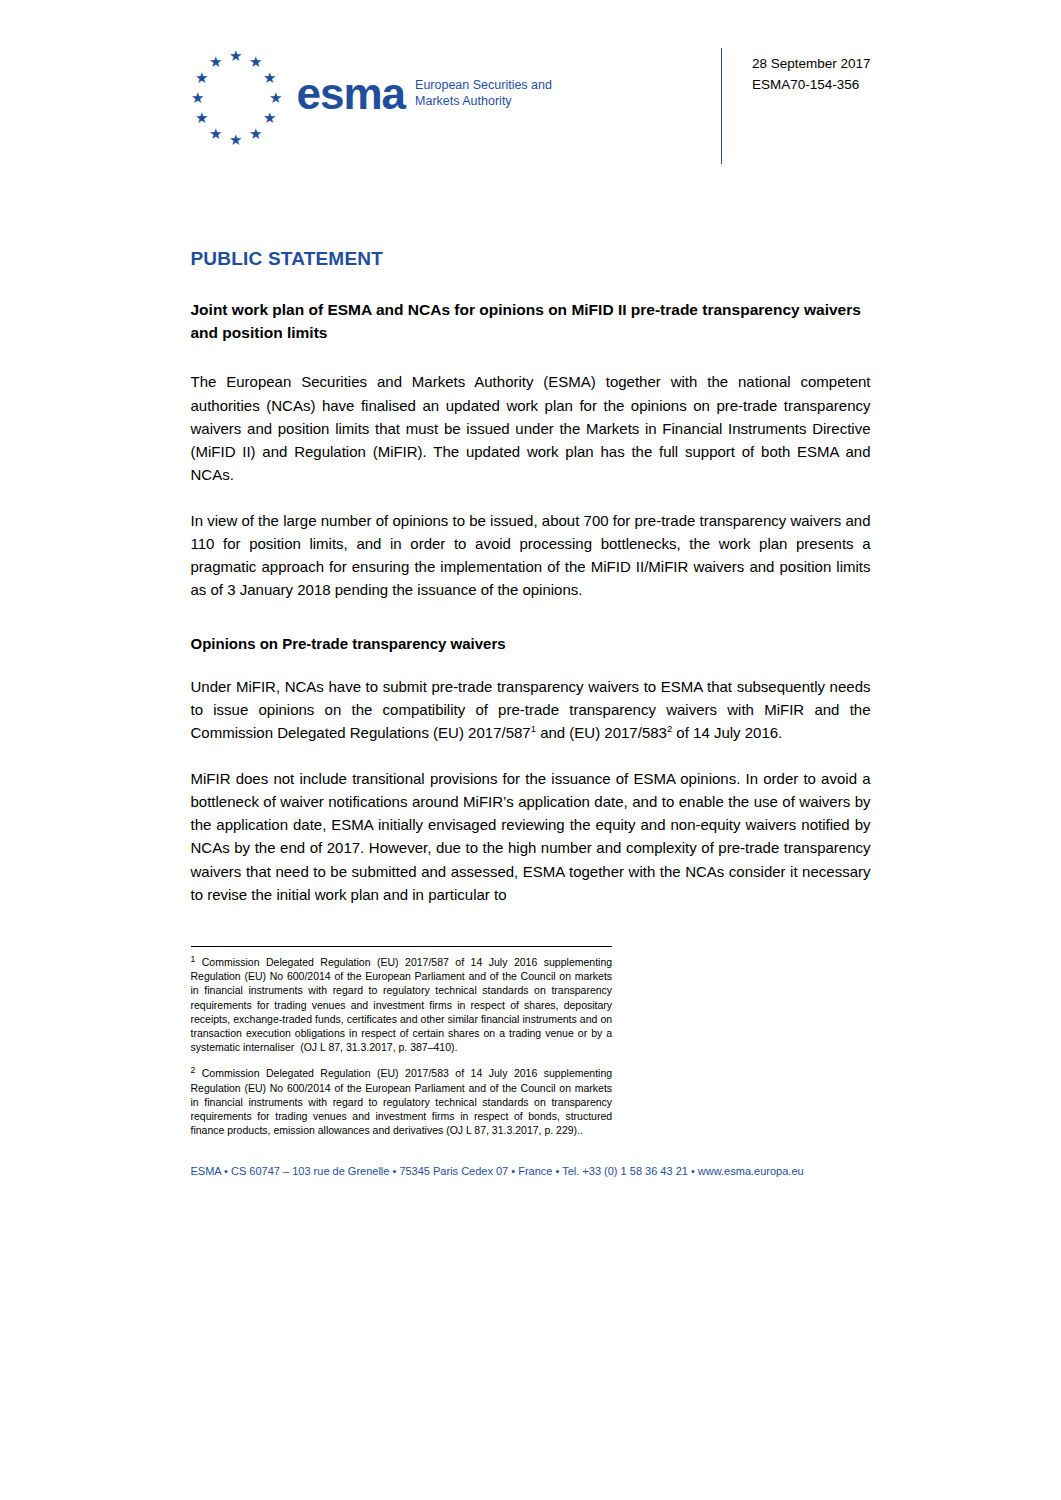★ ★ ★ ★ ★ ★ ★ ★ ★ ★ ★ ★
esma
European Securities and
Markets Authority
28 September 2017
ESMA70-154-356
PUBLIC STATEMENT
Joint work plan of ESMA and NCAs for opinions on MiFID II pre-trade transparency waivers and position limits
The European Securities and Markets Authority (ESMA) together with the national competent authorities (NCAs) have finalised an updated work plan for the opinions on pre-trade transparency waivers and position limits that must be issued under the Markets in Financial Instruments Directive (MiFID II) and Regulation (MiFIR). The updated work plan has the full support of both ESMA and NCAs.
In view of the large number of opinions to be issued, about 700 for pre-trade transparency waivers and 110 for position limits, and in order to avoid processing bottlenecks, the work plan presents a pragmatic approach for ensuring the implementation of the MiFID II/MiFIR waivers and position limits as of 3 January 2018 pending the issuance of the opinions.
Opinions on Pre-trade transparency waivers
Under MiFIR, NCAs have to submit pre-trade transparency waivers to ESMA that subsequently needs to issue opinions on the compatibility of pre-trade transparency waivers with MiFIR and the Commission Delegated Regulations (EU) 2017/5871 and (EU) 2017/5832 of 14 July 2016.
MiFIR does not include transitional provisions for the issuance of ESMA opinions. In order to avoid a bottleneck of waiver notifications around MiFIR’s application date, and to enable the use of waivers by the application date, ESMA initially envisaged reviewing the equity and non-equity waivers notified by NCAs by the end of 2017. However, due to the high number and complexity of pre-trade transparency waivers that need to be submitted and assessed, ESMA together with the NCAs consider it necessary to revise the initial work plan and in particular to
1 Commission Delegated Regulation (EU) 2017/587 of 14 July 2016 supplementing Regulation (EU) No 600/2014 of the European Parliament and of the Council on markets in financial instruments with regard to regulatory technical standards on transparency requirements for trading venues and investment firms in respect of shares, depositary receipts, exchange-traded funds, certificates and other similar financial instruments and on transaction execution obligations in respect of certain shares on a trading venue or by a systematic internaliser (OJ L 87, 31.3.2017, p. 387–410).
2 Commission Delegated Regulation (EU) 2017/583 of 14 July 2016 supplementing Regulation (EU) No 600/2014 of the European Parliament and of the Council on markets in financial instruments with regard to regulatory technical standards on transparency requirements for trading venues and investment firms in respect of bonds, structured finance products, emission allowances and derivatives (OJ L 87, 31.3.2017, p. 229)..
ESMA • CS 60747 – 103 rue de Grenelle • 75345 Paris Cedex 07 • France • Tel. +33 (0) 1 58 36 43 21 • www.esma.europa.eu